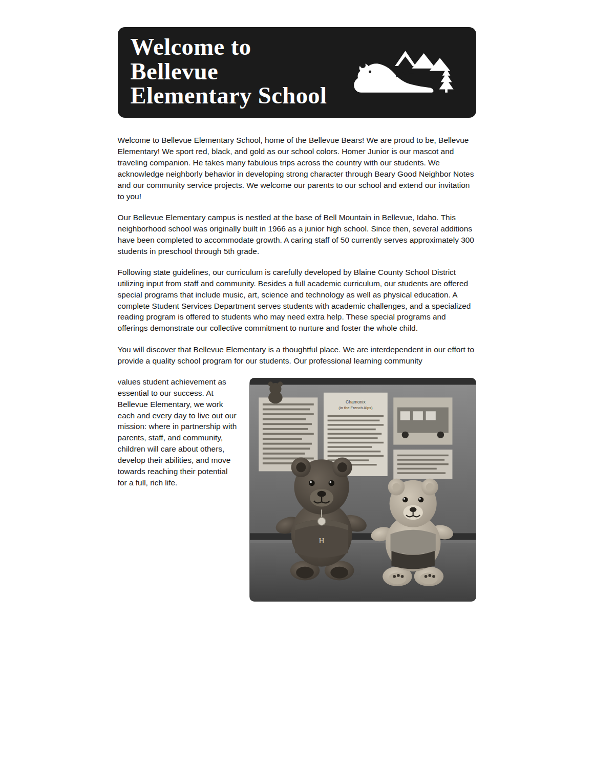Welcome to Bellevue
Elementary School
Welcome to Bellevue Elementary School, home of the Bellevue Bears! We are proud to be, Bellevue Elementary! We sport red, black, and gold as our school colors. Homer Junior is our mascot and traveling companion. He takes many fabulous trips across the country with our students. We acknowledge neighborly behavior in developing strong character through Beary Good Neighbor Notes and our community service projects. We welcome our parents to our school and extend our invitation to you!
Our Bellevue Elementary campus is nestled at the base of Bell Mountain in Bellevue, Idaho. This neighborhood school was originally built in 1966 as a junior high school. Since then, several additions have been completed to accommodate growth. A caring staff of 50 currently serves approximately 300 students in preschool through 5th grade.
Following state guidelines, our curriculum is carefully developed by Blaine County School District utilizing input from staff and community. Besides a full academic curriculum, our students are offered special programs that include music, art, science and technology as well as physical education. A complete Student Services Department serves students with academic challenges, and a specialized reading program is offered to students who may need extra help. These special programs and offerings demonstrate our collective commitment to nurture and foster the whole child.
You will discover that Bellevue Elementary is a thoughtful place. We are interdependent in our effort to provide a quality school program for our students. Our professional learning community
Chamonix (in the French Alps) H
values student achievement as essential to our success. At Bellevue Elementary, we work each and every day to live out our mission: where in partnership with parents, staff, and community, children will care about others, develop their abilities, and move towards reaching their potential for a full, rich life.